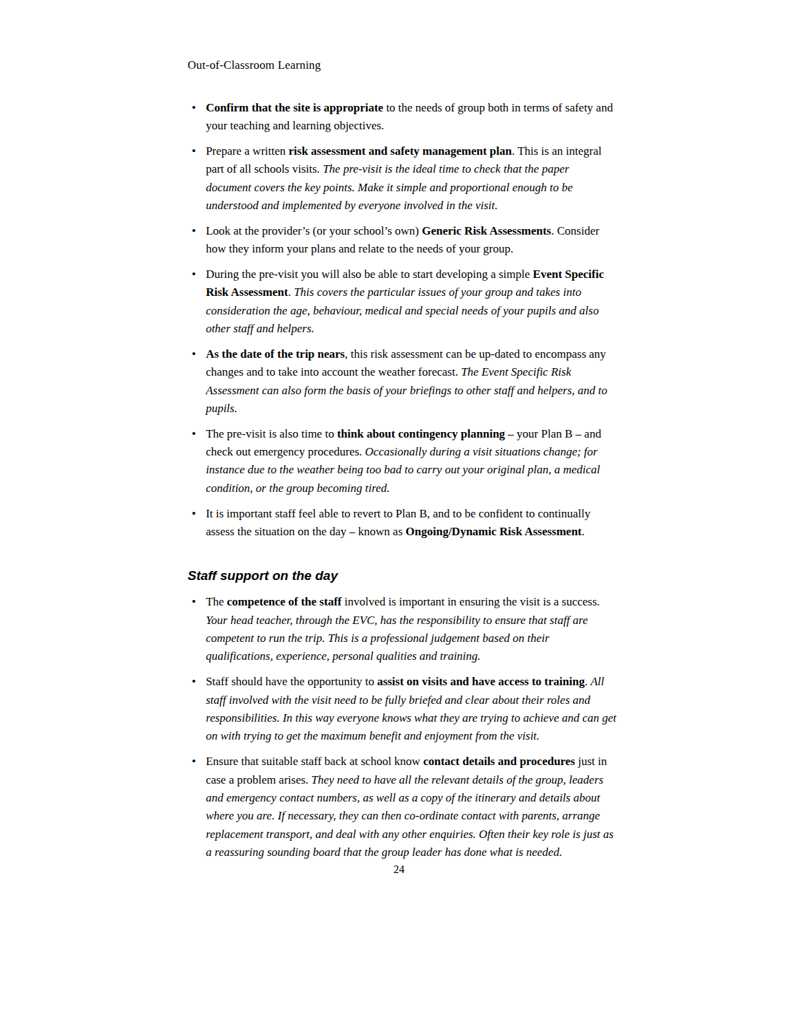Out-of-Classroom Learning
Confirm that the site is appropriate to the needs of group both in terms of safety and your teaching and learning objectives.
Prepare a written risk assessment and safety management plan. This is an integral part of all schools visits. The pre-visit is the ideal time to check that the paper document covers the key points. Make it simple and proportional enough to be understood and implemented by everyone involved in the visit.
Look at the provider’s (or your school’s own) Generic Risk Assessments. Consider how they inform your plans and relate to the needs of your group.
During the pre-visit you will also be able to start developing a simple Event Specific Risk Assessment. This covers the particular issues of your group and takes into consideration the age, behaviour, medical and special needs of your pupils and also other staff and helpers.
As the date of the trip nears, this risk assessment can be up-dated to encompass any changes and to take into account the weather forecast. The Event Specific Risk Assessment can also form the basis of your briefings to other staff and helpers, and to pupils.
The pre-visit is also time to think about contingency planning – your Plan B – and check out emergency procedures. Occasionally during a visit situations change; for instance due to the weather being too bad to carry out your original plan, a medical condition, or the group becoming tired.
It is important staff feel able to revert to Plan B, and to be confident to continually assess the situation on the day – known as Ongoing/Dynamic Risk Assessment.
Staff support on the day
The competence of the staff involved is important in ensuring the visit is a success. Your head teacher, through the EVC, has the responsibility to ensure that staff are competent to run the trip. This is a professional judgement based on their qualifications, experience, personal qualities and training.
Staff should have the opportunity to assist on visits and have access to training. All staff involved with the visit need to be fully briefed and clear about their roles and responsibilities. In this way everyone knows what they are trying to achieve and can get on with trying to get the maximum benefit and enjoyment from the visit.
Ensure that suitable staff back at school know contact details and procedures just in case a problem arises. They need to have all the relevant details of the group, leaders and emergency contact numbers, as well as a copy of the itinerary and details about where you are. If necessary, they can then co-ordinate contact with parents, arrange replacement transport, and deal with any other enquiries. Often their key role is just as a reassuring sounding board that the group leader has done what is needed.
24